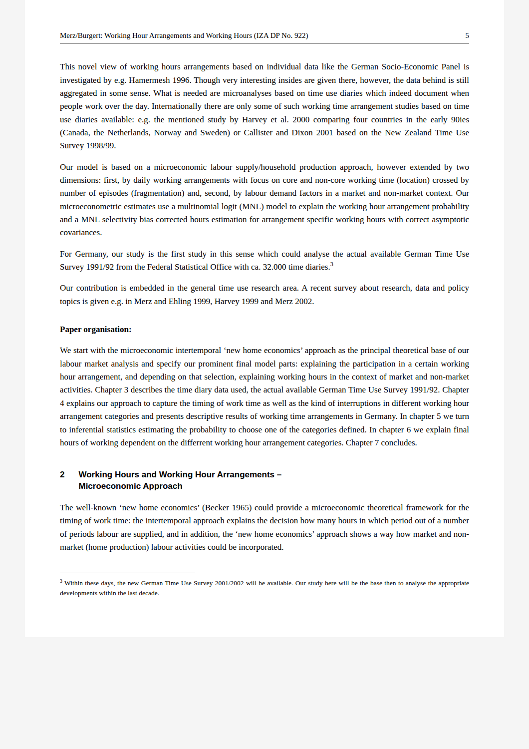Merz/Burgert: Working Hour Arrangements and Working Hours (IZA DP No. 922) 5
This novel view of working hours arrangements based on individual data like the German Socio-Economic Panel is investigated by e.g. Hamermesh 1996. Though very interesting insides are given there, however, the data behind is still aggregated in some sense. What is needed are microanalyses based on time use diaries which indeed document when people work over the day. Internationally there are only some of such working time arrangement studies based on time use diaries available: e.g. the mentioned study by Harvey et al. 2000 comparing four countries in the early 90ies (Canada, the Netherlands, Norway and Sweden) or Callister and Dixon 2001 based on the New Zealand Time Use Survey 1998/99.
Our model is based on a microeconomic labour supply/household production approach, however extended by two dimensions: first, by daily working arrangements with focus on core and non-core working time (location) crossed by number of episodes (fragmentation) and, second, by labour demand factors in a market and non-market context. Our microeconometric estimates use a multinomial logit (MNL) model to explain the working hour arrangement probability and a MNL selectivity bias corrected hours estimation for arrangement specific working hours with correct asymptotic covariances.
For Germany, our study is the first study in this sense which could analyse the actual available German Time Use Survey 1991/92 from the Federal Statistical Office with ca. 32.000 time diaries.3
Our contribution is embedded in the general time use research area. A recent survey about research, data and policy topics is given e.g. in Merz and Ehling 1999, Harvey 1999 and Merz 2002.
Paper organisation:
We start with the microeconomic intertemporal ‘new home economics’ approach as the principal theoretical base of our labour market analysis and specify our prominent final model parts: explaining the participation in a certain working hour arrangement, and depending on that selection, explaining working hours in the context of market and non-market activities. Chapter 3 describes the time diary data used, the actual available German Time Use Survey 1991/92. Chapter 4 explains our approach to capture the timing of work time as well as the kind of interruptions in different working hour arrangement categories and presents descriptive results of working time arrangements in Germany. In chapter 5 we turn to inferential statistics estimating the probability to choose one of the categories defined. In chapter 6 we explain final hours of working dependent on the differrent working hour arrangement categories. Chapter 7 concludes.
2 Working Hours and Working Hour Arrangements –
Microeconomic Approach
The well-known ‘new home economics’ (Becker 1965) could provide a microeconomic theoretical framework for the timing of work time: the intertemporal approach explains the decision how many hours in which period out of a number of periods labour are supplied, and in addition, the ‘new home economics’ approach shows a way how market and non-market (home production) labour activities could be incorporated.
3 Within these days, the new German Time Use Survey 2001/2002 will be available. Our study here will be the base then to analyse the appropriate developments within the last decade.